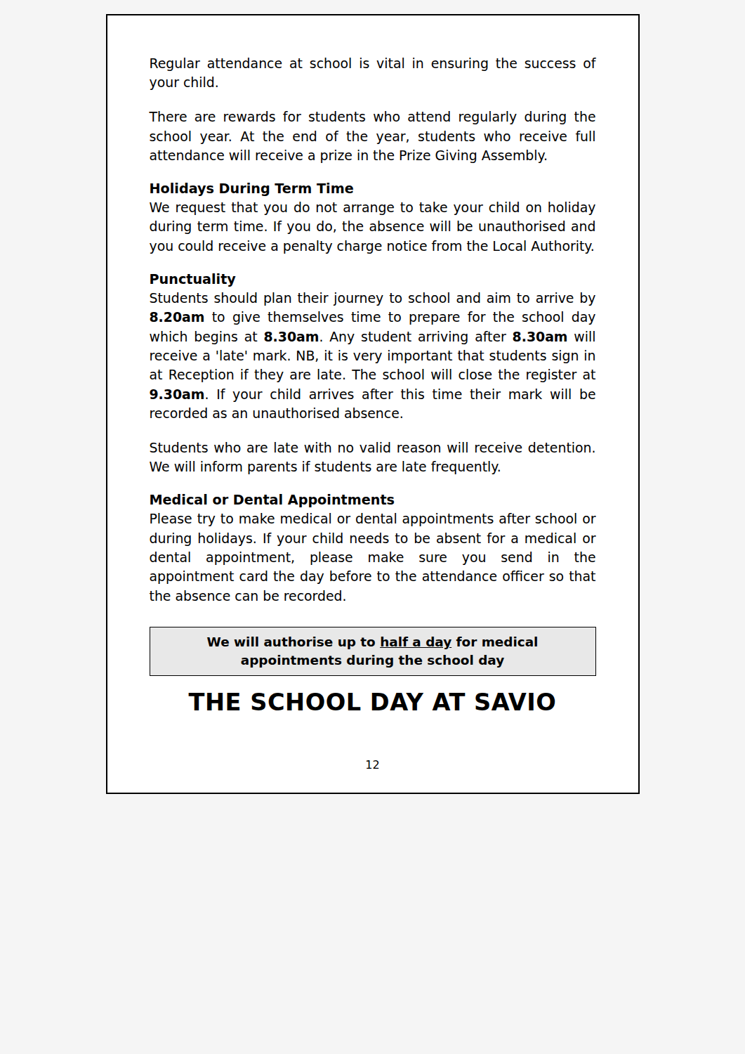Regular attendance at school is vital in ensuring the success of your child.
There are rewards for students who attend regularly during the school year. At the end of the year, students who receive full attendance will receive a prize in the Prize Giving Assembly.
Holidays During Term Time
We request that you do not arrange to take your child on holiday during term time. If you do, the absence will be unauthorised and you could receive a penalty charge notice from the Local Authority.
Punctuality
Students should plan their journey to school and aim to arrive by 8.20am to give themselves time to prepare for the school day which begins at 8.30am. Any student arriving after 8.30am will receive a 'late' mark. NB, it is very important that students sign in at Reception if they are late. The school will close the register at 9.30am. If your child arrives after this time their mark will be recorded as an unauthorised absence.
Students who are late with no valid reason will receive detention. We will inform parents if students are late frequently.
Medical or Dental Appointments
Please try to make medical or dental appointments after school or during holidays. If your child needs to be absent for a medical or dental appointment, please make sure you send in the appointment card the day before to the attendance officer so that the absence can be recorded.
We will authorise up to half a day for medical appointments during the school day
THE SCHOOL DAY AT SAVIO
12